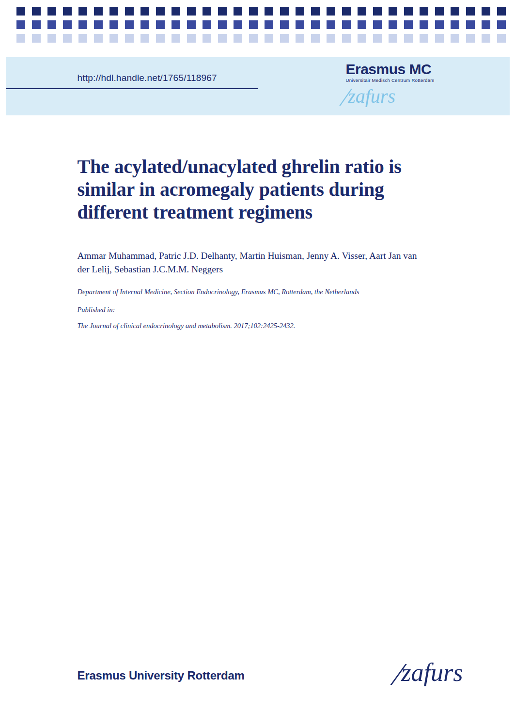http://hdl.handle.net/1765/118967
Erasmus MC
Universitair Medisch Centrum Rotterdam
⁄zafurs
The acylated/unacylated ghrelin ratio is similar in acromegaly patients during different treatment regimens
Ammar Muhammad, Patric J.D. Delhanty, Martin Huisman, Jenny A. Visser, Aart Jan van der Lelij, Sebastian J.C.M.M. Neggers
Department of Internal Medicine, Section Endocrinology, Erasmus MC, Rotterdam, the Netherlands
Published in:
The Journal of clinical endocrinology and metabolism. 2017;102:2425-2432.
Erasmus University Rotterdam
⁄zafurs